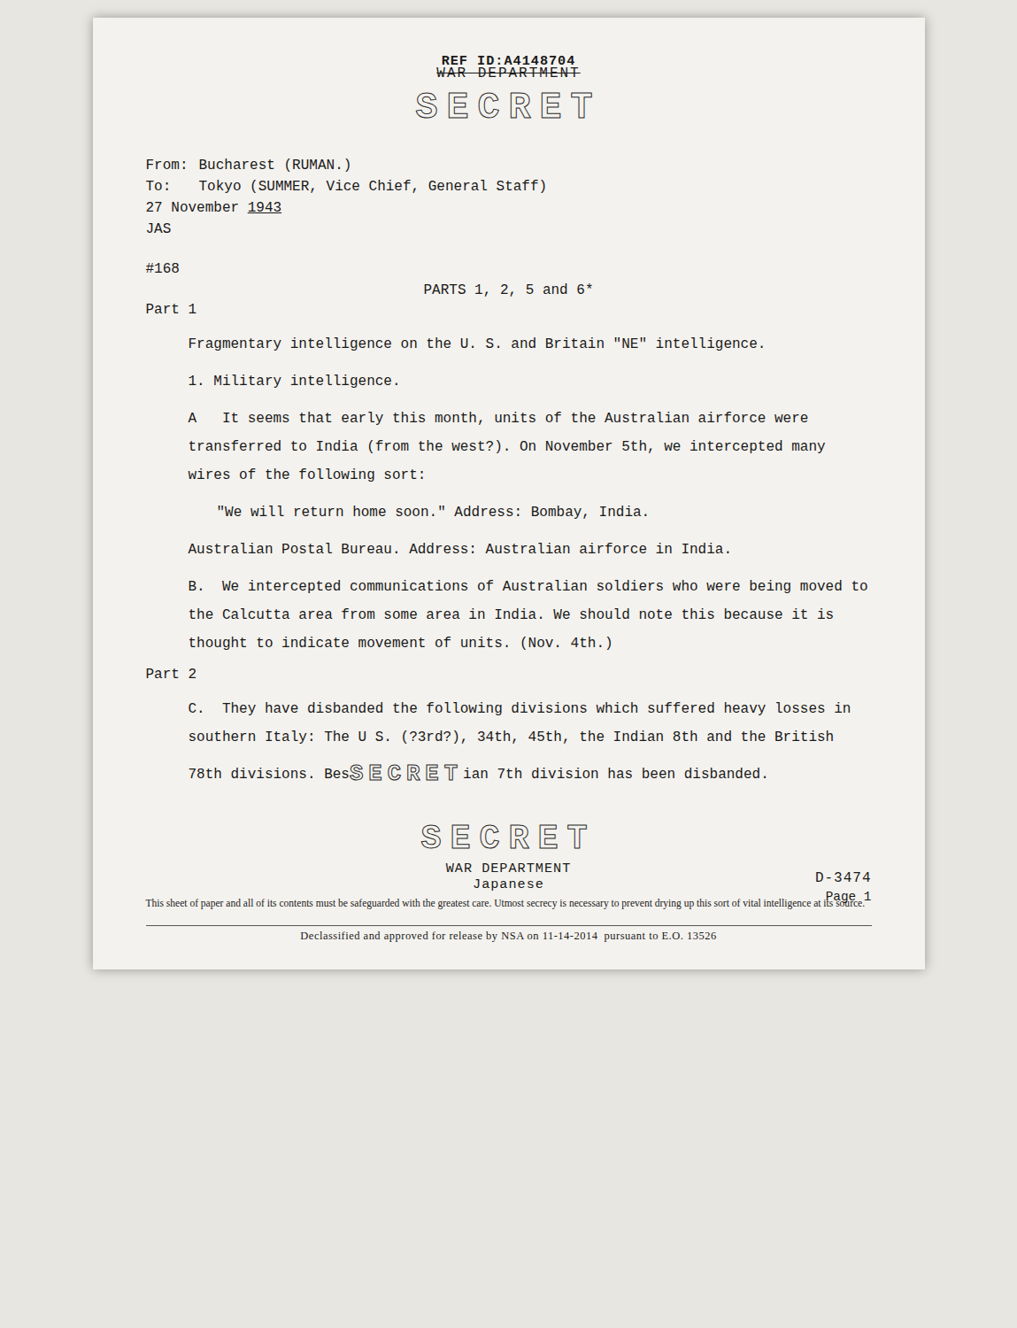REF ID:A4148704
WAR DEPARTMENT
SECRET
From: Bucharest (RUMAN.)
To: Tokyo (SUMMER, Vice Chief, General Staff)
27 November 1943
JAS
#168
PARTS 1, 2, 5 and 6*
Part 1
Fragmentary intelligence on the U. S. and Britain "NE" intelligence.
1. Military intelligence.
A It seems that early this month, units of the Australian airforce were transferred to India (from the west?). On November 5th, we intercepted many wires of the following sort:
"We will return home soon." Address: Bombay, India.
Australian Postal Bureau. Address: Australian airforce in India.
B. We intercepted communications of Australian soldiers who were being moved to the Calcutta area from some area in India. We should note this because it is thought to indicate movement of units. (Nov. 4th.)
Part 2
C. They have disbanded the following divisions which suffered heavy losses in southern Italy: The U S. (?3rd?), 34th, 45th, the Indian 8th and the British 78th divisions. BesSECRETian 7th division has been disbanded.
SECRET
WAR DEPARTMENT
Japanese
This sheet of paper and all of its contents must be safeguarded with the greatest care. Utmost secrecy is necessary to prevent drying up this sort of vital intelligence at its source.
D-3474
Page 1
Declassified and approved for release by NSA on 11-14-2014 pursuant to E.O. 13526